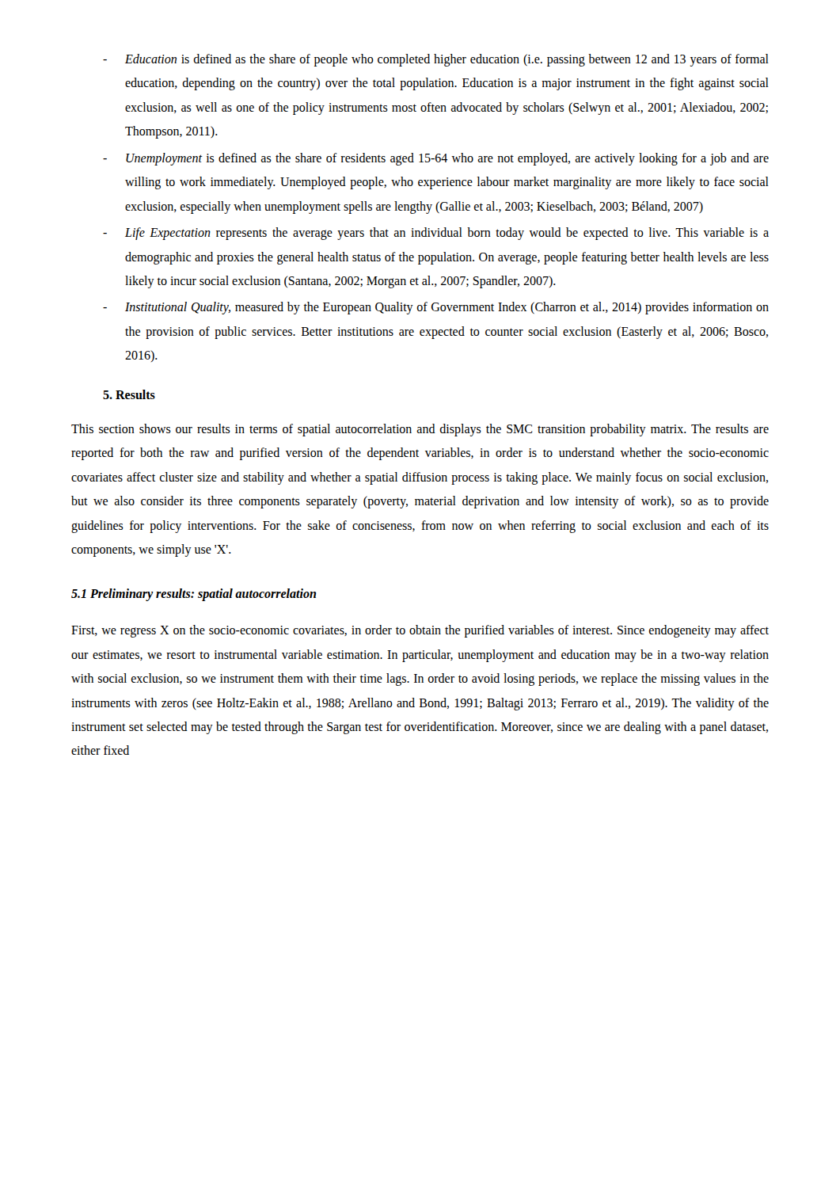Education is defined as the share of people who completed higher education (i.e. passing between 12 and 13 years of formal education, depending on the country) over the total population. Education is a major instrument in the fight against social exclusion, as well as one of the policy instruments most often advocated by scholars (Selwyn et al., 2001; Alexiadou, 2002; Thompson, 2011).
Unemployment is defined as the share of residents aged 15-64 who are not employed, are actively looking for a job and are willing to work immediately. Unemployed people, who experience labour market marginality are more likely to face social exclusion, especially when unemployment spells are lengthy (Gallie et al., 2003; Kieselbach, 2003; Béland, 2007)
Life Expectation represents the average years that an individual born today would be expected to live. This variable is a demographic and proxies the general health status of the population. On average, people featuring better health levels are less likely to incur social exclusion (Santana, 2002; Morgan et al., 2007; Spandler, 2007).
Institutional Quality, measured by the European Quality of Government Index (Charron et al., 2014) provides information on the provision of public services. Better institutions are expected to counter social exclusion (Easterly et al, 2006; Bosco, 2016).
5. Results
This section shows our results in terms of spatial autocorrelation and displays the SMC transition probability matrix. The results are reported for both the raw and purified version of the dependent variables, in order is to understand whether the socio-economic covariates affect cluster size and stability and whether a spatial diffusion process is taking place. We mainly focus on social exclusion, but we also consider its three components separately (poverty, material deprivation and low intensity of work), so as to provide guidelines for policy interventions. For the sake of conciseness, from now on when referring to social exclusion and each of its components, we simply use 'X'.
5.1 Preliminary results: spatial autocorrelation
First, we regress X on the socio-economic covariates, in order to obtain the purified variables of interest. Since endogeneity may affect our estimates, we resort to instrumental variable estimation. In particular, unemployment and education may be in a two-way relation with social exclusion, so we instrument them with their time lags. In order to avoid losing periods, we replace the missing values in the instruments with zeros (see Holtz-Eakin et al., 1988; Arellano and Bond, 1991; Baltagi 2013; Ferraro et al., 2019). The validity of the instrument set selected may be tested through the Sargan test for overidentification. Moreover, since we are dealing with a panel dataset, either fixed